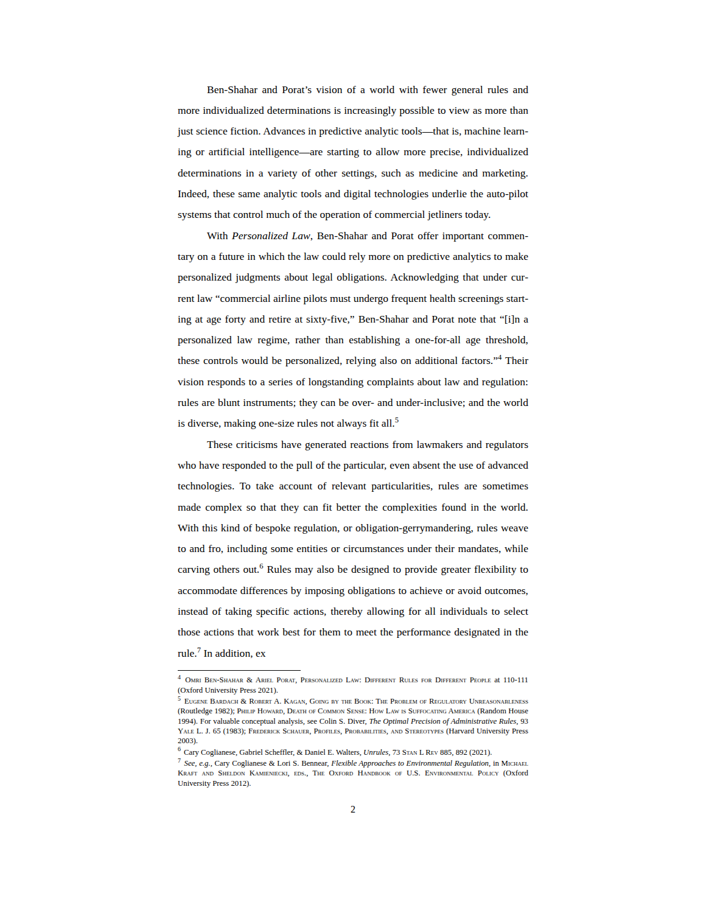Ben-Shahar and Porat’s vision of a world with fewer general rules and more individualized determinations is increasingly possible to view as more than just science fiction. Advances in predictive analytic tools—that is, machine learning or artificial intelligence—are starting to allow more precise, individualized determinations in a variety of other settings, such as medicine and marketing. Indeed, these same analytic tools and digital technologies underlie the auto-pilot systems that control much of the operation of commercial jetliners today.
With Personalized Law, Ben-Shahar and Porat offer important commentary on a future in which the law could rely more on predictive analytics to make personalized judgments about legal obligations. Acknowledging that under current law “commercial airline pilots must undergo frequent health screenings starting at age forty and retire at sixty-five,” Ben-Shahar and Porat note that “[i]n a personalized law regime, rather than establishing a one-for-all age threshold, these controls would be personalized, relying also on additional factors.”4 Their vision responds to a series of longstanding complaints about law and regulation: rules are blunt instruments; they can be over- and under-inclusive; and the world is diverse, making one-size rules not always fit all.5
These criticisms have generated reactions from lawmakers and regulators who have responded to the pull of the particular, even absent the use of advanced technologies. To take account of relevant particularities, rules are sometimes made complex so that they can fit better the complexities found in the world. With this kind of bespoke regulation, or obligation-gerrymandering, rules weave to and fro, including some entities or circumstances under their mandates, while carving others out.6 Rules may also be designed to provide greater flexibility to accommodate differences by imposing obligations to achieve or avoid outcomes, instead of taking specific actions, thereby allowing for all individuals to select those actions that work best for them to meet the performance designated in the rule.7 In addition, ex
4 Omri Ben-Shahar & Ariel Porat, Personalized Law: Different Rules for Different People at 110-111 (Oxford University Press 2021).
5 Eugene Bardach & Robert A. Kagan, Going by the Book: The Problem of Regulatory Unreasonableness (Routledge 1982); Philip Howard, Death of Common Sense: How Law is Suffocating America (Random House 1994). For valuable conceptual analysis, see Colin S. Diver, The Optimal Precision of Administrative Rules, 93 Yale L. J. 65 (1983); Frederick Schauer, Profiles, Probabilities, and Stereotypes (Harvard University Press 2003).
6 Cary Coglianese, Gabriel Scheffler, & Daniel E. Walters, Unrules, 73 Stan L Rev 885, 892 (2021).
7 See, e.g., Cary Coglianese & Lori S. Bennear, Flexible Approaches to Environmental Regulation, in Michael Kraft and Sheldon Kamieniecki, eds., The Oxford Handbook of U.S. Environmental Policy (Oxford University Press 2012).
2